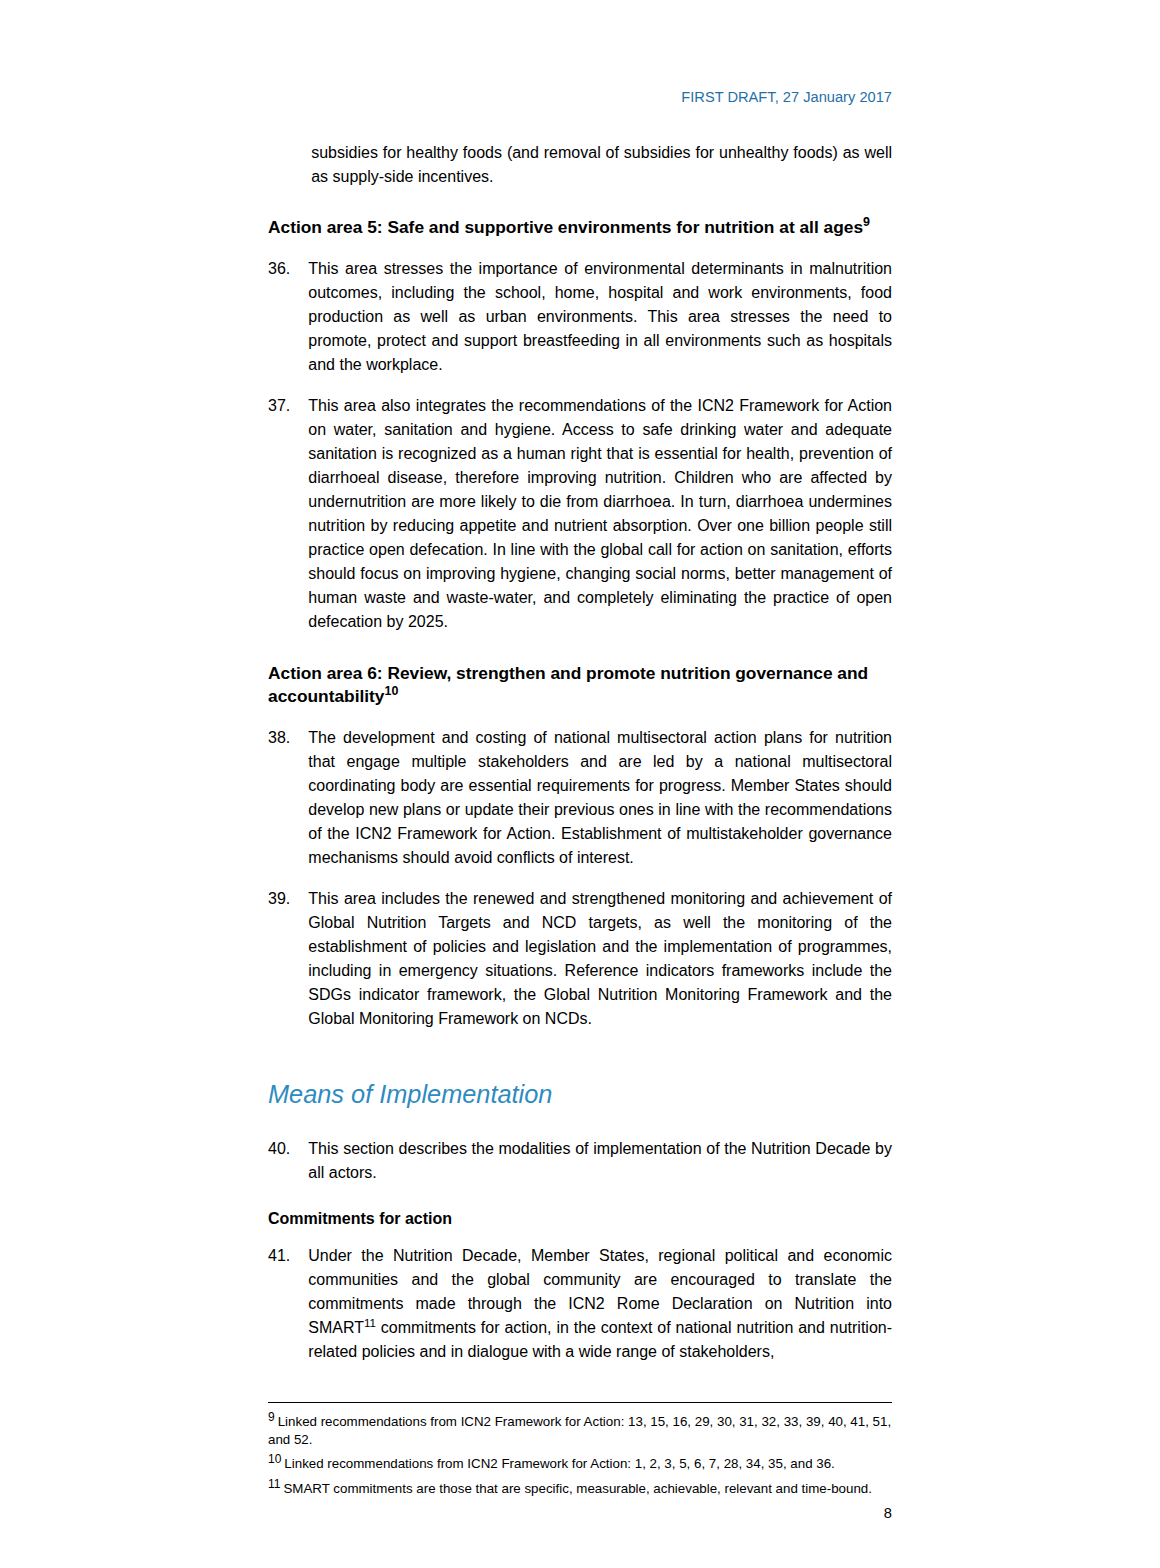FIRST DRAFT, 27 January 2017
subsidies for healthy foods (and removal of subsidies for unhealthy foods) as well as supply-side incentives.
Action area 5: Safe and supportive environments for nutrition at all ages9
36. This area stresses the importance of environmental determinants in malnutrition outcomes, including the school, home, hospital and work environments, food production as well as urban environments. This area stresses the need to promote, protect and support breastfeeding in all environments such as hospitals and the workplace.
37. This area also integrates the recommendations of the ICN2 Framework for Action on water, sanitation and hygiene. Access to safe drinking water and adequate sanitation is recognized as a human right that is essential for health, prevention of diarrhoeal disease, therefore improving nutrition. Children who are affected by undernutrition are more likely to die from diarrhoea. In turn, diarrhoea undermines nutrition by reducing appetite and nutrient absorption. Over one billion people still practice open defecation. In line with the global call for action on sanitation, efforts should focus on improving hygiene, changing social norms, better management of human waste and waste-water, and completely eliminating the practice of open defecation by 2025.
Action area 6: Review, strengthen and promote nutrition governance and accountability10
38. The development and costing of national multisectoral action plans for nutrition that engage multiple stakeholders and are led by a national multisectoral coordinating body are essential requirements for progress. Member States should develop new plans or update their previous ones in line with the recommendations of the ICN2 Framework for Action. Establishment of multistakeholder governance mechanisms should avoid conflicts of interest.
39. This area includes the renewed and strengthened monitoring and achievement of Global Nutrition Targets and NCD targets, as well the monitoring of the establishment of policies and legislation and the implementation of programmes, including in emergency situations. Reference indicators frameworks include the SDGs indicator framework, the Global Nutrition Monitoring Framework and the Global Monitoring Framework on NCDs.
Means of Implementation
40. This section describes the modalities of implementation of the Nutrition Decade by all actors.
Commitments for action
41. Under the Nutrition Decade, Member States, regional political and economic communities and the global community are encouraged to translate the commitments made through the ICN2 Rome Declaration on Nutrition into SMART11 commitments for action, in the context of national nutrition and nutrition-related policies and in dialogue with a wide range of stakeholders,
9 Linked recommendations from ICN2 Framework for Action: 13, 15, 16, 29, 30, 31, 32, 33, 39, 40, 41, 51, and 52.
10 Linked recommendations from ICN2 Framework for Action: 1, 2, 3, 5, 6, 7, 28, 34, 35, and 36.
11 SMART commitments are those that are specific, measurable, achievable, relevant and time-bound.
8